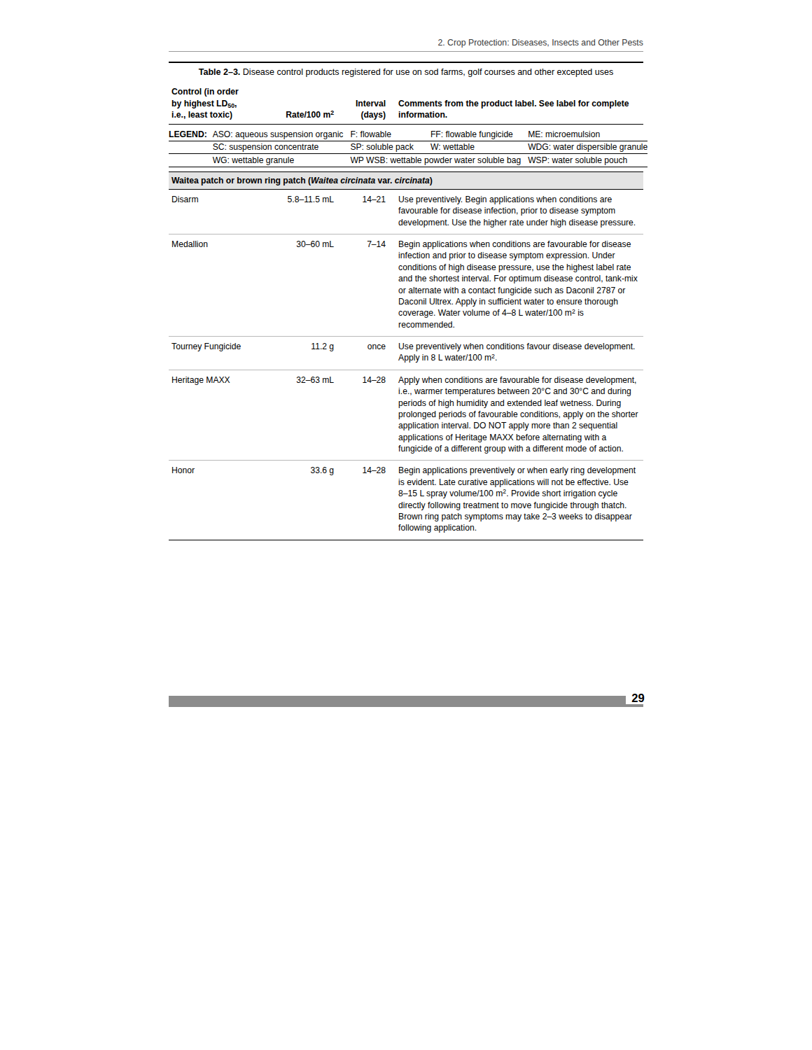2. Crop Protection: Diseases, Insects and Other Pests
Table 2–3. Disease control products registered for use on sod farms, golf courses and other excepted uses
| / LEGEND: / ASO: aqueous suspension organic / F: flowable / FF: flowable fungicide / ME: microemulsion / / / SC: suspension concentrate / SP: soluble pack / W: wettable / WDG: water dispersible granule / / / WG: wettable granule / WP WSB: wettable powder water soluble bag / WSP: water soluble pouch / |
| Control (in order by highest LD 50 , i.e., least toxic) | Rate/100 m 2 | Interval (days) | Comments from the product label. See label for complete information. |
| Waitea patch or brown ring patch ( Waitea circinata var. circinata ) |
| Disarm | 5.8–11.5 mL | 14–21 | Use preventively. Begin applications when conditions are favourable for disease infection, prior to disease symptom development. Use the higher rate under high disease pressure. |
| Medallion | 30–60 mL | 7–14 | Begin applications when conditions are favourable for disease infection and prior to disease symptom expression. Under conditions of high disease pressure, use the highest label rate and the shortest interval. For optimum disease control, tank-mix or alternate with a contact fungicide such as Daconil 2787 or Daconil Ultrex. Apply in sufficient water to ensure thorough coverage. Water volume of 4–8 L water/100 m 2 is recommended. |
| Tourney Fungicide | 11.2 g | once | Use preventively when conditions favour disease development. Apply in 8 L water/100 m 2 . |
| Heritage MAXX | 32–63 mL | 14–28 | Apply when conditions are favourable for disease development, i.e., warmer temperatures between 20°C and 30°C and during periods of high humidity and extended leaf wetness. During prolonged periods of favourable conditions, apply on the shorter application interval. DO NOT apply more than 2 sequential applications of Heritage MAXX before alternating with a fungicide of a different group with a different mode of action. |
| Honor | 33.6 g | 14–28 | Begin applications preventively or when early ring development is evident. Late curative applications will not be effective. Use 8–15 L spray volume/100 m 2 . Provide short irrigation cycle directly following treatment to move fungicide through thatch. Brown ring patch symptoms may take 2–3 weeks to disappear following application. |
29